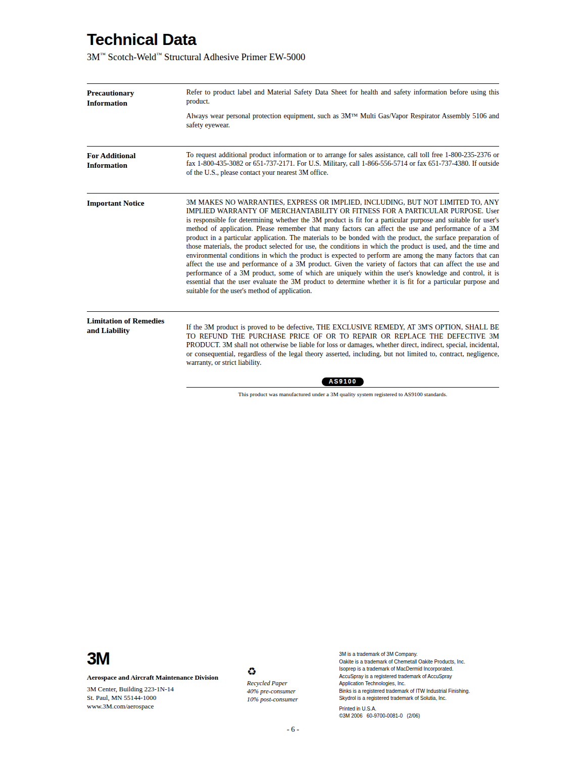Technical Data
3M™ Scotch-Weld™ Structural Adhesive Primer EW-5000
Precautionary
Information
Refer to product label and Material Safety Data Sheet for health and safety information before using this product.
Always wear personal protection equipment, such as 3M™ Multi Gas/Vapor Respirator Assembly 5106 and safety eyewear.
For Additional
Information
To request additional product information or to arrange for sales assistance, call toll free 1-800-235-2376 or fax 1-800-435-3082 or 651-737-2171. For U.S. Military, call 1-866-556-5714 or fax 651-737-4380. If outside of the U.S., please contact your nearest 3M office.
Important Notice
3M MAKES NO WARRANTIES, EXPRESS OR IMPLIED, INCLUDING, BUT NOT LIMITED TO, ANY IMPLIED WARRANTY OF MERCHANTABILITY OR FITNESS FOR A PARTICULAR PURPOSE. User is responsible for determining whether the 3M product is fit for a particular purpose and suitable for user's method of application. Please remember that many factors can affect the use and performance of a 3M product in a particular application. The materials to be bonded with the product, the surface preparation of those materials, the product selected for use, the conditions in which the product is used, and the time and environmental conditions in which the product is expected to perform are among the many factors that can affect the use and performance of a 3M product. Given the variety of factors that can affect the use and performance of a 3M product, some of which are uniquely within the user's knowledge and control, it is essential that the user evaluate the 3M product to determine whether it is fit for a particular purpose and suitable for the user's method of application.
Limitation of Remedies
and Liability
If the 3M product is proved to be defective, THE EXCLUSIVE REMEDY, AT 3M'S OPTION, SHALL BE TO REFUND THE PURCHASE PRICE OF OR TO REPAIR OR REPLACE THE DEFECTIVE 3M PRODUCT. 3M shall not otherwise be liable for loss or damages, whether direct, indirect, special, incidental, or consequential, regardless of the legal theory asserted, including, but not limited to, contract, negligence, warranty, or strict liability.
AS9100
This product was manufactured under a 3M quality system registered to AS9100 standards.
3M
Aerospace and Aircraft Maintenance Division
3M Center, Building 223-1N-14
St. Paul, MN 55144-1000
www.3M.com/aerospace
♻
Recycled Paper
40% pre-consumer
10% post-consumer
3M is a trademark of 3M Company.
Oakite is a trademark of Chemetall Oakite Products, Inc.
Isoprep is a trademark of MacDermid Incorporated.
AccuSpray is a registered trademark of AccuSpray
Application Technologies, Inc.
Binks is a registered trademark of ITW Industrial Finishing.
Skydrol is a registered trademark of Solutia, Inc.
Printed in U.S.A.
©3M 2006 60-9700-0081-0 (2/06)
- 6 -